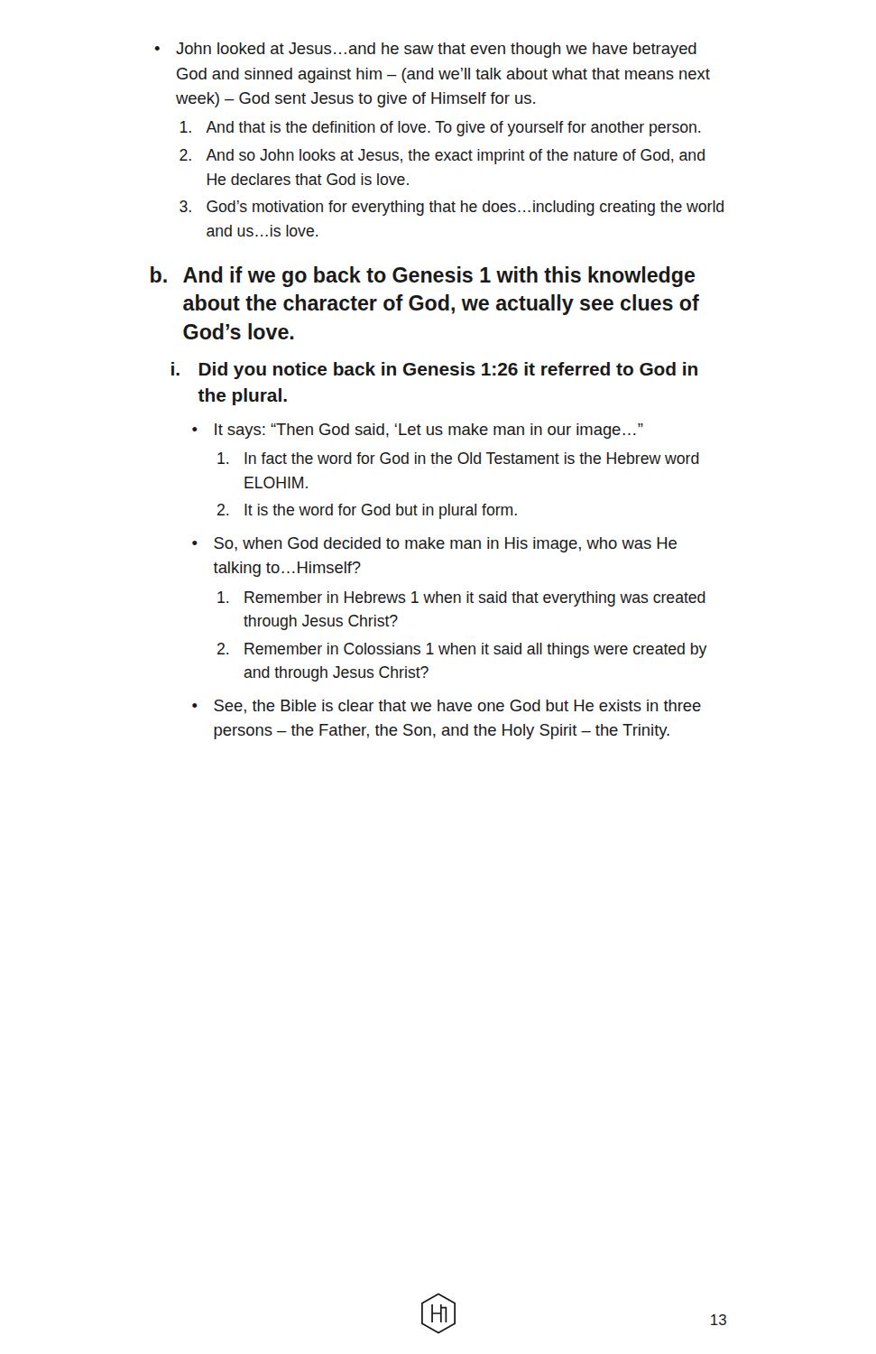John looked at Jesus…and he saw that even though we have betrayed God and sinned against him – (and we’ll talk about what that means next week) – God sent Jesus to give of Himself for us.
And that is the definition of love. To give of yourself for another person.
And so John looks at Jesus, the exact imprint of the nature of God, and He declares that God is love.
God’s motivation for everything that he does…including creating the world and us…is love.
And if we go back to Genesis 1 with this knowledge about the character of God, we actually see clues of God’s love.
Did you notice back in Genesis 1:26 it referred to God in the plural.
It says: “Then God said, ‘Let us make man in our image…”
In fact the word for God in the Old Testament is the Hebrew word ELOHIM.
It is the word for God but in plural form.
So, when God decided to make man in His image, who was He talking to…Himself?
Remember in Hebrews 1 when it said that everything was created through Jesus Christ?
Remember in Colossians 1 when it said all things were created by and through Jesus Christ?
See, the Bible is clear that we have one God but He exists in three persons – the Father, the Son, and the Holy Spirit – the Trinity.
13